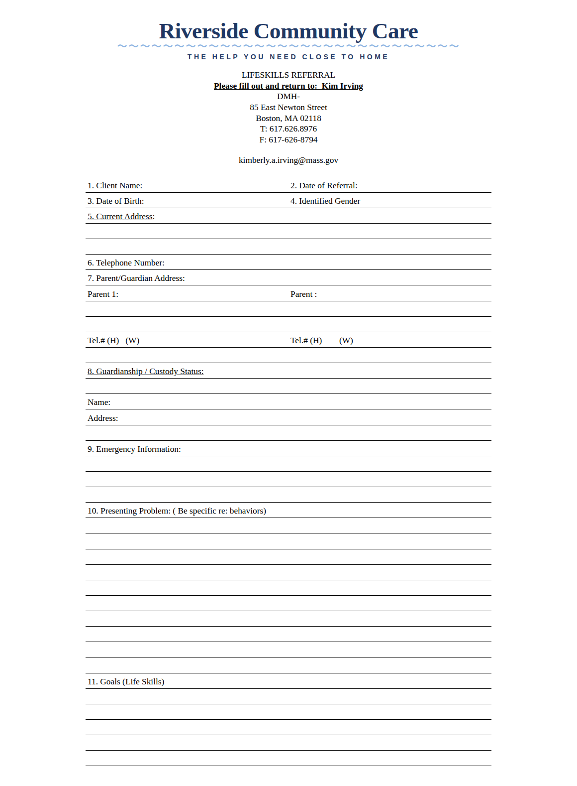Riverside Community Care
〜〜〜〜〜〜〜〜〜〜〜〜〜〜〜〜〜〜〜〜〜〜〜〜〜〜〜〜〜〜
THE HELP YOU NEED CLOSE TO HOME
LIFESKILLS REFERRAL
Please fill out and return to: Kim Irving
DMH-
85 East Newton Street
Boston, MA 02118
T: 617.626.8976
F: 617-626-8794
kimberly.a.irving@mass.gov
| 1. Client Name: | 2. Date of Referral: |
| 3. Date of Birth: | 4. Identified Gender |
| 5. Current Address : |
| 6. Telephone Number: |
| 7. Parent/Guardian Address: |
| Parent 1: | Parent : |
| Tel.# (H) (W) | Tel.# (H) (W) |
| 8. Guardianship / Custody Status: |
| Name: |
| Address: |
| 9. Emergency Information: |
| 10. Presenting Problem: ( Be specific re: behaviors) |
| 11. Goals (Life Skills) |